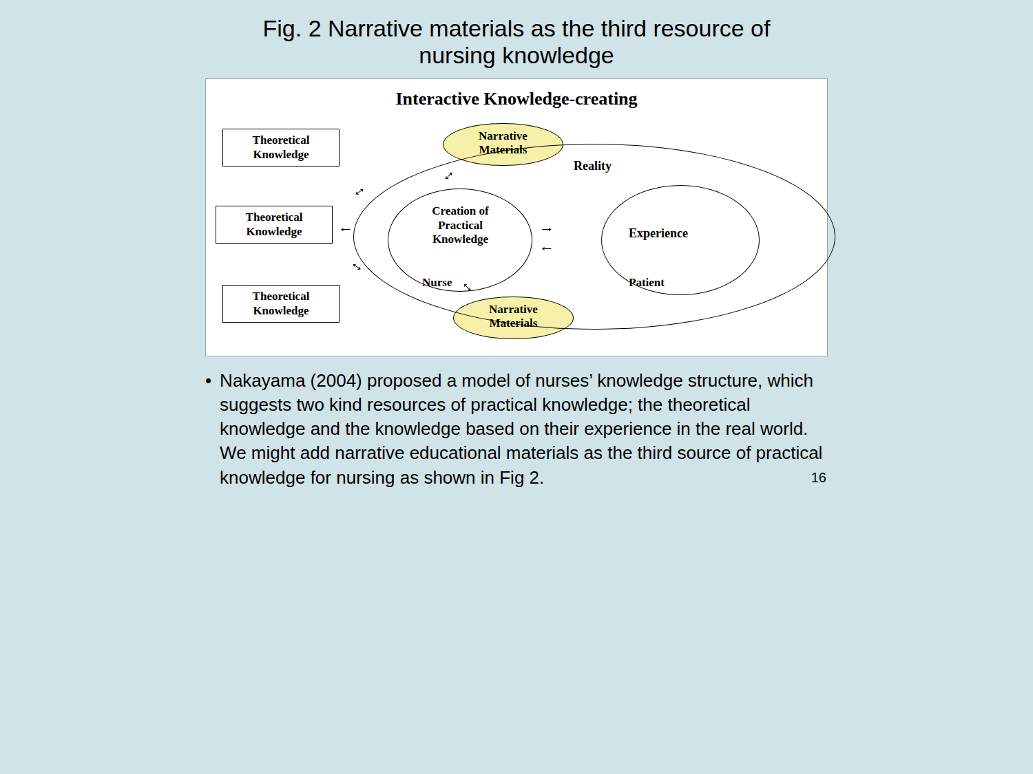Fig. 2 Narrative materials as the third resource of
nursing knowledge
Interactive Knowledge-creating
Theoretical
Knowledge
Theoretical
Knowledge
Theoretical
Knowledge
Narrative
Materials
Narrative
Materials
Reality
Creation of
Practical
Knowledge
Nurse
Experience
Patient
↔
←
↔
↔
↔
→
←
• Nakayama (2004) proposed a model of nurses’ knowledge structure, which suggests two kind resources of practical knowledge; the theoretical knowledge and the knowledge based on their experience in the real world. We might add narrative educational materials as the third source of practical knowledge for nursing as shown in Fig 2.
16